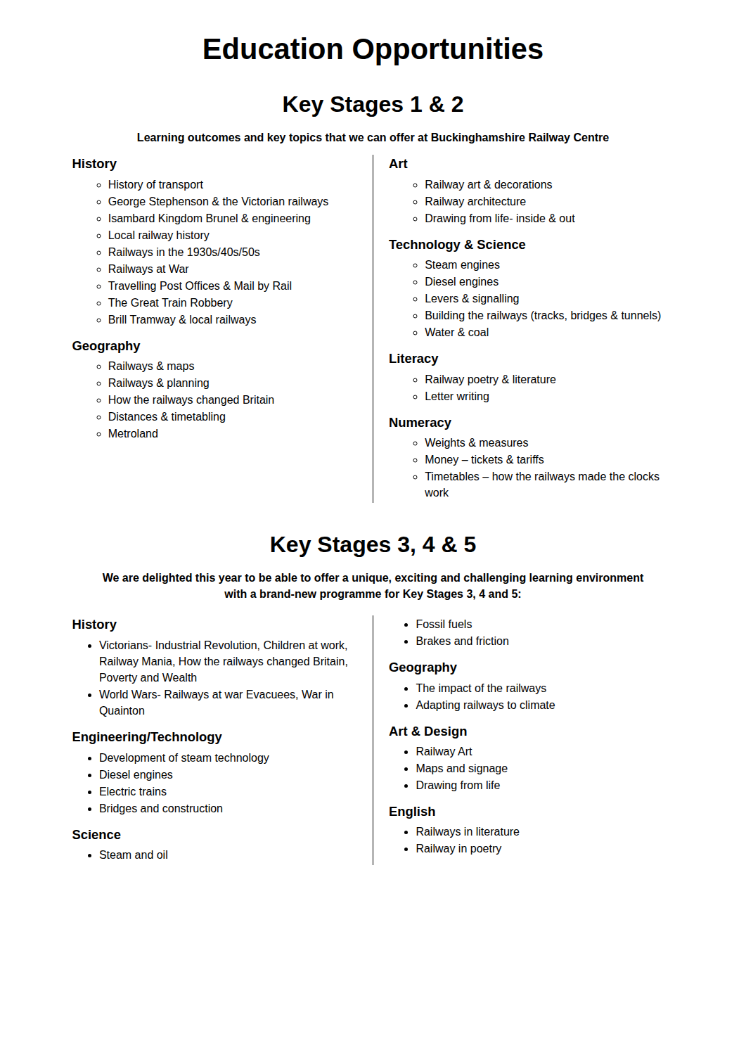Education Opportunities
Key Stages 1 & 2
Learning outcomes and key topics that we can offer at Buckinghamshire Railway Centre
History
History of transport
George Stephenson & the Victorian railways
Isambard Kingdom Brunel & engineering
Local railway history
Railways in the 1930s/40s/50s
Railways at War
Travelling Post Offices & Mail by Rail
The Great Train Robbery
Brill Tramway & local railways
Geography
Railways & maps
Railways & planning
How the railways changed Britain
Distances & timetabling
Metroland
Art
Railway art & decorations
Railway architecture
Drawing from life- inside & out
Technology & Science
Steam engines
Diesel engines
Levers & signalling
Building the railways (tracks, bridges & tunnels)
Water & coal
Literacy
Railway poetry & literature
Letter writing
Numeracy
Weights & measures
Money – tickets & tariffs
Timetables – how the railways made the clocks work
Key Stages 3, 4 & 5
We are delighted this year to be able to offer a unique, exciting and challenging learning environment with a brand-new programme for Key Stages 3, 4 and 5:
History
Victorians- Industrial Revolution, Children at work, Railway Mania, How the railways changed Britain, Poverty and Wealth
World Wars- Railways at war Evacuees, War in Quainton
Engineering/Technology
Development of steam technology
Diesel engines
Electric trains
Bridges and construction
Science
Steam and oil
Fossil fuels
Brakes and friction
Geography
The impact of the railways
Adapting railways to climate
Art & Design
Railway Art
Maps and signage
Drawing from life
English
Railways in literature
Railway in poetry